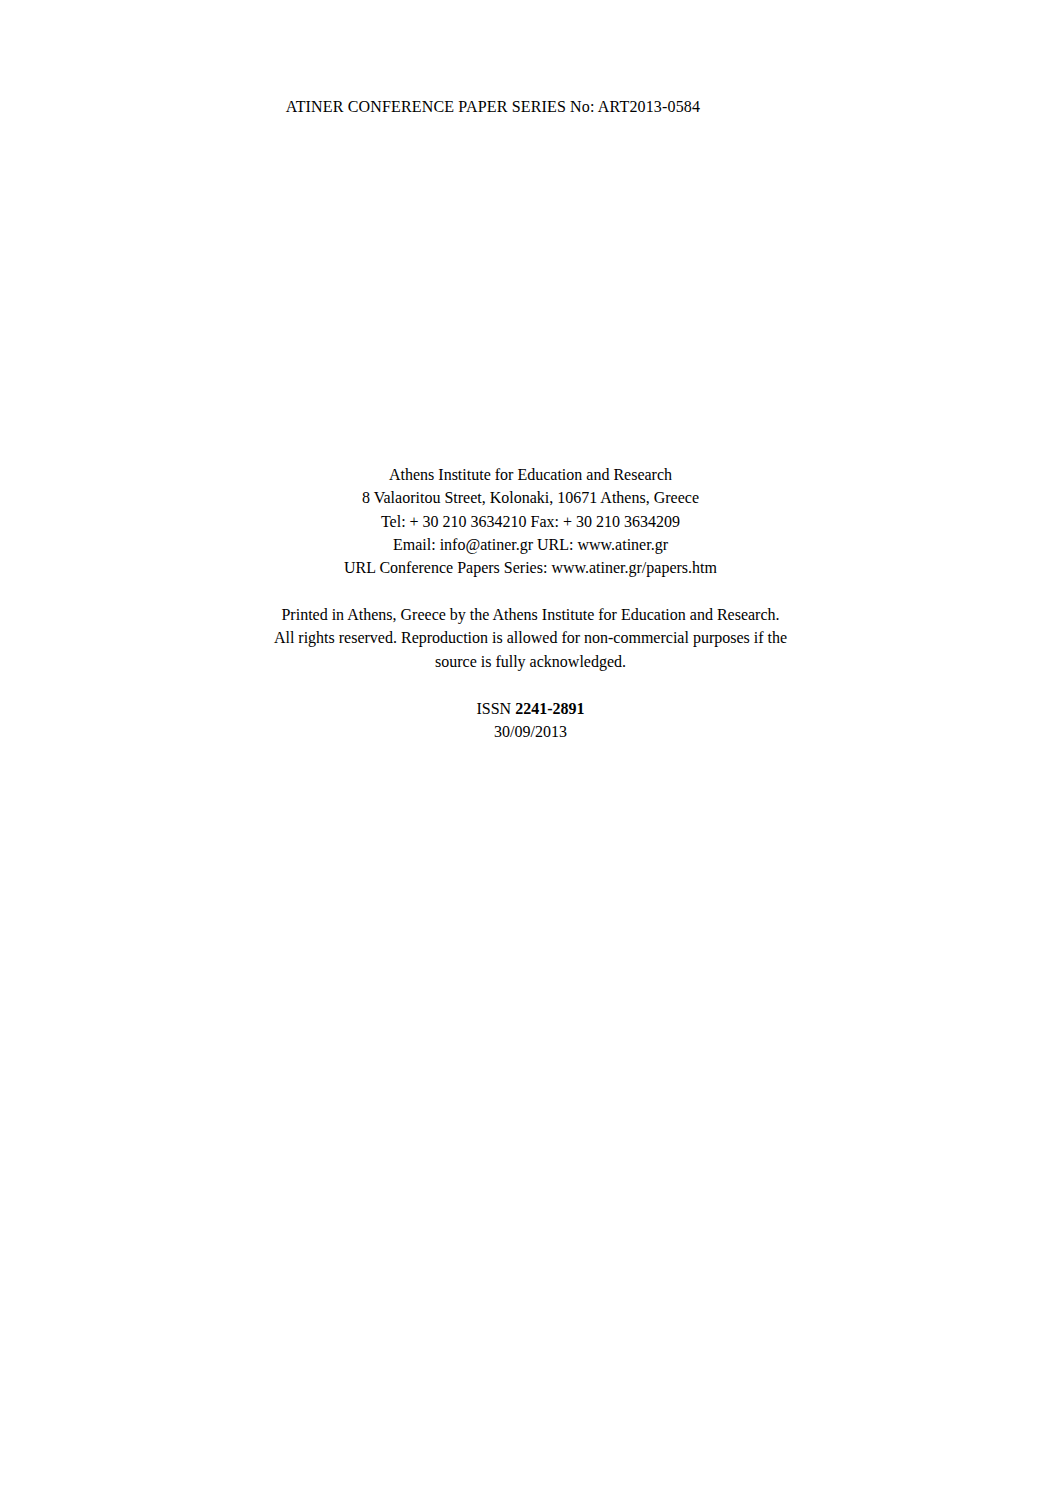ATINER CONFERENCE PAPER SERIES No: ART2013-0584
Athens Institute for Education and Research
8 Valaoritou Street, Kolonaki, 10671 Athens, Greece
Tel: + 30 210 3634210 Fax: + 30 210 3634209
Email: info@atiner.gr URL: www.atiner.gr
URL Conference Papers Series: www.atiner.gr/papers.htm
Printed in Athens, Greece by the Athens Institute for Education and Research.
All rights reserved. Reproduction is allowed for non-commercial purposes if the
source is fully acknowledged.
ISSN 2241-2891
30/09/2013